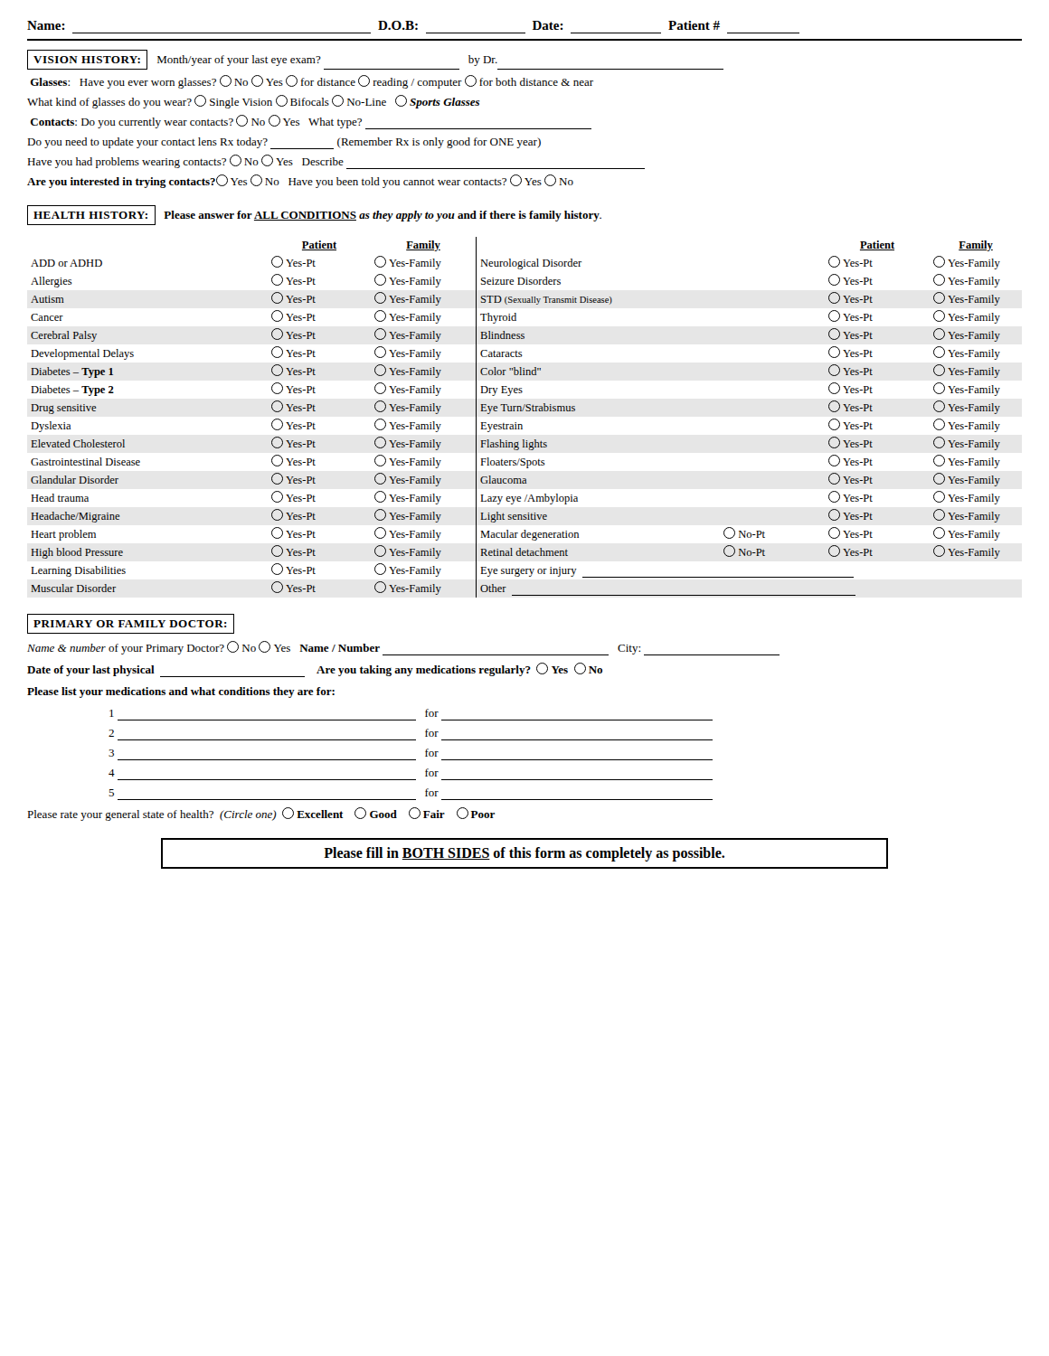Name: D.O.B: Date: Patient #
VISION HISTORY: Month/year of your last eye exam? by Dr.
Glasses: Have you ever worn glasses? No Yes for distance reading / computer for both distance & near
What kind of glasses do you wear? Single Vision Bifocals No-Line Sports Glasses
Contacts: Do you currently wear contacts? No Yes What type?
Do you need to update your contact lens Rx today? (Remember Rx is only good for ONE year)
Have you had problems wearing contacts? No Yes Describe
Are you interested in trying contacts? Yes No Have you been told you cannot wear contacts? Yes No
HEALTH HISTORY: Please answer for ALL CONDITIONS as they apply to you and if there is family history.
| | Patient | Family | | | Patient | Family |
| --- | --- | --- | --- | --- | --- | --- |
| ADD or ADHD | Yes-Pt | Yes-Family | Neurological Disorder | | Yes-Pt | Yes-Family |
| Allergies | Yes-Pt | Yes-Family | Seizure Disorders | | Yes-Pt | Yes-Family |
| Autism | Yes-Pt | Yes-Family | STD (Sexually Transmit Disease) | | Yes-Pt | Yes-Family |
| Cancer | Yes-Pt | Yes-Family | Thyroid | | Yes-Pt | Yes-Family |
| Cerebral Palsy | Yes-Pt | Yes-Family | Blindness | | Yes-Pt | Yes-Family |
| Developmental Delays | Yes-Pt | Yes-Family | Cataracts | | Yes-Pt | Yes-Family |
| Diabetes – Type 1 | Yes-Pt | Yes-Family | Color "blind" | | Yes-Pt | Yes-Family |
| Diabetes – Type 2 | Yes-Pt | Yes-Family | Dry Eyes | | Yes-Pt | Yes-Family |
| Drug sensitive | Yes-Pt | Yes-Family | Eye Turn/Strabismus | | Yes-Pt | Yes-Family |
| Dyslexia | Yes-Pt | Yes-Family | Eyestrain | | Yes-Pt | Yes-Family |
| Elevated Cholesterol | Yes-Pt | Yes-Family | Flashing lights | | Yes-Pt | Yes-Family |
| Gastrointestinal Disease | Yes-Pt | Yes-Family | Floaters/Spots | | Yes-Pt | Yes-Family |
| Glandular Disorder | Yes-Pt | Yes-Family | Glaucoma | | Yes-Pt | Yes-Family |
| Head trauma | Yes-Pt | Yes-Family | Lazy eye /Ambylopia | | Yes-Pt | Yes-Family |
| Headache/Migraine | Yes-Pt | Yes-Family | Light sensitive | | Yes-Pt | Yes-Family |
| Heart problem | Yes-Pt | Yes-Family | Macular degeneration | No-Pt | Yes-Pt | Yes-Family |
| High blood Pressure | Yes-Pt | Yes-Family | Retinal detachment | No-Pt | Yes-Pt | Yes-Family |
| Learning Disabilities | Yes-Pt | Yes-Family | Eye surgery or injury |
| Muscular Disorder | Yes-Pt | Yes-Family | Other |
PRIMARY OR FAMILY DOCTOR:
Name & number of your Primary Doctor? No Yes Name / Number City:
Date of your last physical Are you taking any medications regularly? Yes No
Please list your medications and what conditions they are for:
1 for
2 for
3 for
4 for
5 for
Please rate your general state of health? (Circle one) Excellent Good Fair Poor
Please fill in BOTH SIDES of this form as completely as possible.